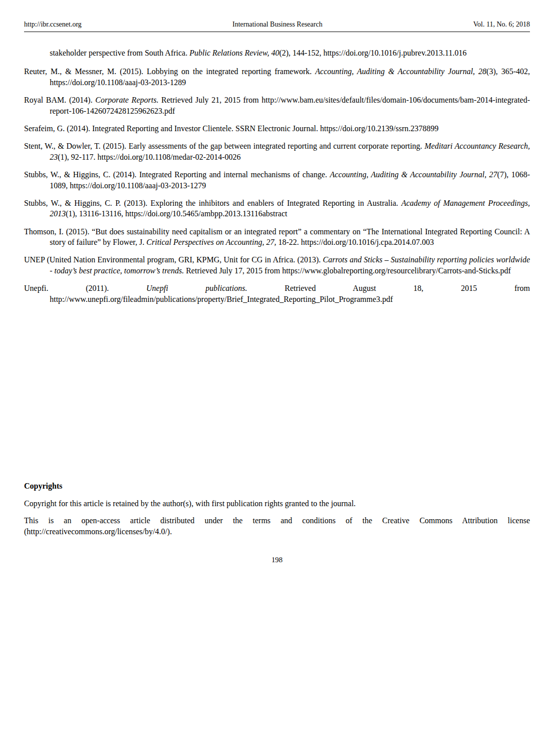http://ibr.ccsenet.org
International Business Research
Vol. 11, No. 6; 2018
stakeholder perspective from South Africa. Public Relations Review, 40(2), 144-152, https://doi.org/10.1016/j.pubrev.2013.11.016
Reuter, M., & Messner, M. (2015). Lobbying on the integrated reporting framework. Accounting, Auditing & Accountability Journal, 28(3), 365-402, https://doi.org/10.1108/aaaj-03-2013-1289
Royal BAM. (2014). Corporate Reports. Retrieved July 21, 2015 from http://www.bam.eu/sites/default/files/domain-106/documents/bam-2014-integrated-report-106-1426072428125962623.pdf
Serafeim, G. (2014). Integrated Reporting and Investor Clientele. SSRN Electronic Journal. https://doi.org/10.2139/ssrn.2378899
Stent, W., & Dowler, T. (2015). Early assessments of the gap between integrated reporting and current corporate reporting. Meditari Accountancy Research, 23(1), 92-117. https://doi.org/10.1108/medar-02-2014-0026
Stubbs, W., & Higgins, C. (2014). Integrated Reporting and internal mechanisms of change. Accounting, Auditing & Accountability Journal, 27(7), 1068-1089, https://doi.org/10.1108/aaaj-03-2013-1279
Stubbs, W., & Higgins, C. P. (2013). Exploring the inhibitors and enablers of Integrated Reporting in Australia. Academy of Management Proceedings, 2013(1), 13116-13116, https://doi.org/10.5465/ambpp.2013.13116abstract
Thomson, I. (2015). “But does sustainability need capitalism or an integrated report” a commentary on “The International Integrated Reporting Council: A story of failure” by Flower, J. Critical Perspectives on Accounting, 27, 18-22. https://doi.org/10.1016/j.cpa.2014.07.003
UNEP (United Nation Environmental program, GRI, KPMG, Unit for CG in Africa. (2013). Carrots and Sticks – Sustainability reporting policies worldwide - today’s best practice, tomorrow’s trends. Retrieved July 17, 2015 from https://www.globalreporting.org/resourcelibrary/Carrots-and-Sticks.pdf
Unepfi. (2011). Unepfi publications. Retrieved August 18, 2015 from http://www.unepfi.org/fileadmin/publications/property/Brief_Integrated_Reporting_Pilot_Programme3.pdf
Copyrights
Copyright for this article is retained by the author(s), with first publication rights granted to the journal.
This is an open-access article distributed under the terms and conditions of the Creative Commons Attribution license (http://creativecommons.org/licenses/by/4.0/).
198